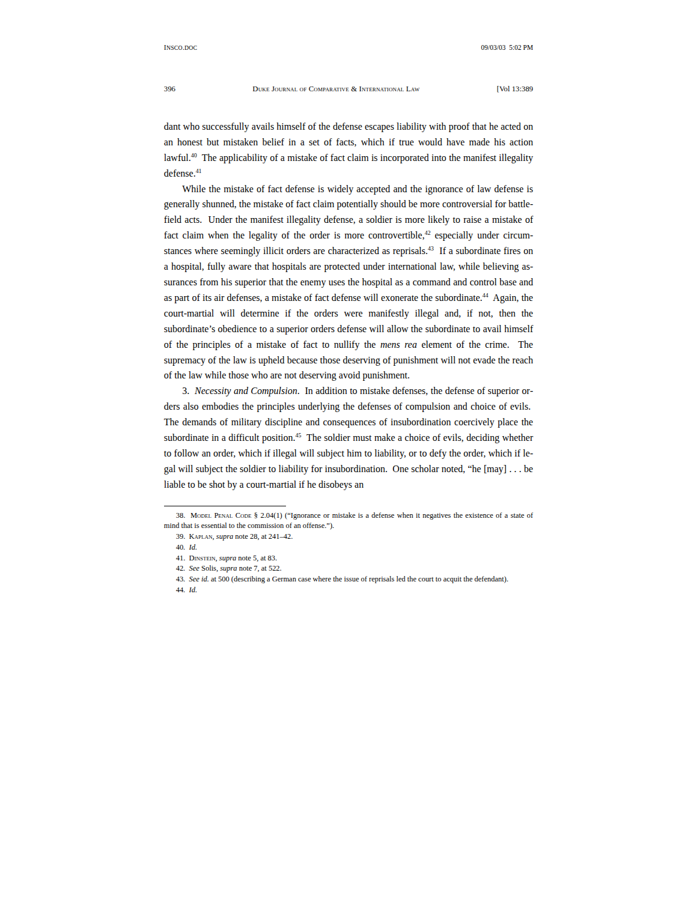INSCO.DOC 09/03/03 5:02 PM
396 Duke Journal of Comparative & International Law [Vol 13:389
dant who successfully avails himself of the defense escapes liability with proof that he acted on an honest but mistaken belief in a set of facts, which if true would have made his action lawful.40 The applicability of a mistake of fact claim is incorporated into the manifest illegality defense.41
While the mistake of fact defense is widely accepted and the ignorance of law defense is generally shunned, the mistake of fact claim potentially should be more controversial for battlefield acts. Under the manifest illegality defense, a soldier is more likely to raise a mistake of fact claim when the legality of the order is more controvertible,42 especially under circumstances where seemingly illicit orders are characterized as reprisals.43 If a subordinate fires on a hospital, fully aware that hospitals are protected under international law, while believing assurances from his superior that the enemy uses the hospital as a command and control base and as part of its air defenses, a mistake of fact defense will exonerate the subordinate.44 Again, the court-martial will determine if the orders were manifestly illegal and, if not, then the subordinate’s obedience to a superior orders defense will allow the subordinate to avail himself of the principles of a mistake of fact to nullify the mens rea element of the crime. The supremacy of the law is upheld because those deserving of punishment will not evade the reach of the law while those who are not deserving avoid punishment.
3. Necessity and Compulsion. In addition to mistake defenses, the defense of superior orders also embodies the principles underlying the defenses of compulsion and choice of evils. The demands of military discipline and consequences of insubordination coercively place the subordinate in a difficult position.45 The soldier must make a choice of evils, deciding whether to follow an order, which if illegal will subject him to liability, or to defy the order, which if legal will subject the soldier to liability for insubordination. One scholar noted, “he [may] . . . be liable to be shot by a court-martial if he disobeys an
38. Model Penal Code § 2.04(1) (“Ignorance or mistake is a defense when it negatives the existence of a state of mind that is essential to the commission of an offense.”).
39. Kaplan, supra note 28, at 241–42.
40. Id.
41. Dinstein, supra note 5, at 83.
42. See Solis, supra note 7, at 522.
43. See id. at 500 (describing a German case where the issue of reprisals led the court to acquit the defendant).
44. Id.